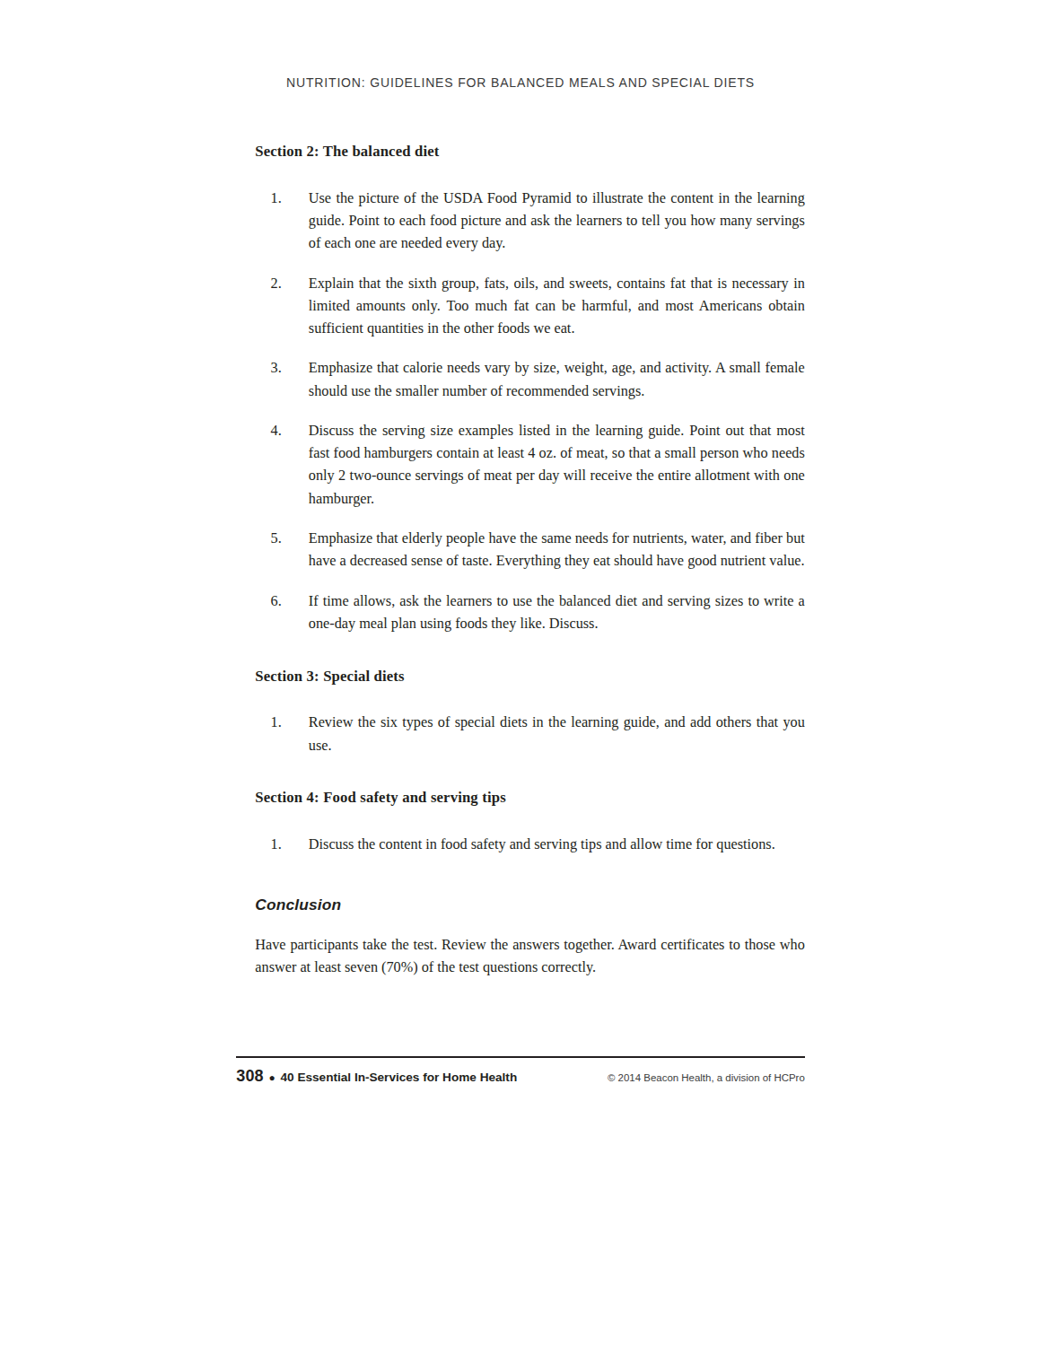Nutrition: Guidelines for Balanced Meals and Special Diets
Section 2: The balanced diet
Use the picture of the USDA Food Pyramid to illustrate the content in the learning guide. Point to each food picture and ask the learners to tell you how many servings of each one are needed every day.
Explain that the sixth group, fats, oils, and sweets, contains fat that is necessary in limited amounts only. Too much fat can be harmful, and most Americans obtain sufficient quantities in the other foods we eat.
Emphasize that calorie needs vary by size, weight, age, and activity. A small female should use the smaller number of recommended servings.
Discuss the serving size examples listed in the learning guide. Point out that most fast food hamburgers contain at least 4 oz. of meat, so that a small person who needs only 2 two-ounce servings of meat per day will receive the entire allotment with one hamburger.
Emphasize that elderly people have the same needs for nutrients, water, and fiber but have a decreased sense of taste. Everything they eat should have good nutrient value.
If time allows, ask the learners to use the balanced diet and serving sizes to write a one-day meal plan using foods they like. Discuss.
Section 3: Special diets
Review the six types of special diets in the learning guide, and add others that you use.
Section 4: Food safety and serving tips
Discuss the content in food safety and serving tips and allow time for questions.
Conclusion
Have participants take the test. Review the answers together. Award certificates to those who answer at least seven (70%) of the test questions correctly.
308●40 Essential In-Services for Home Health
© 2014 Beacon Health, a division of HCPro